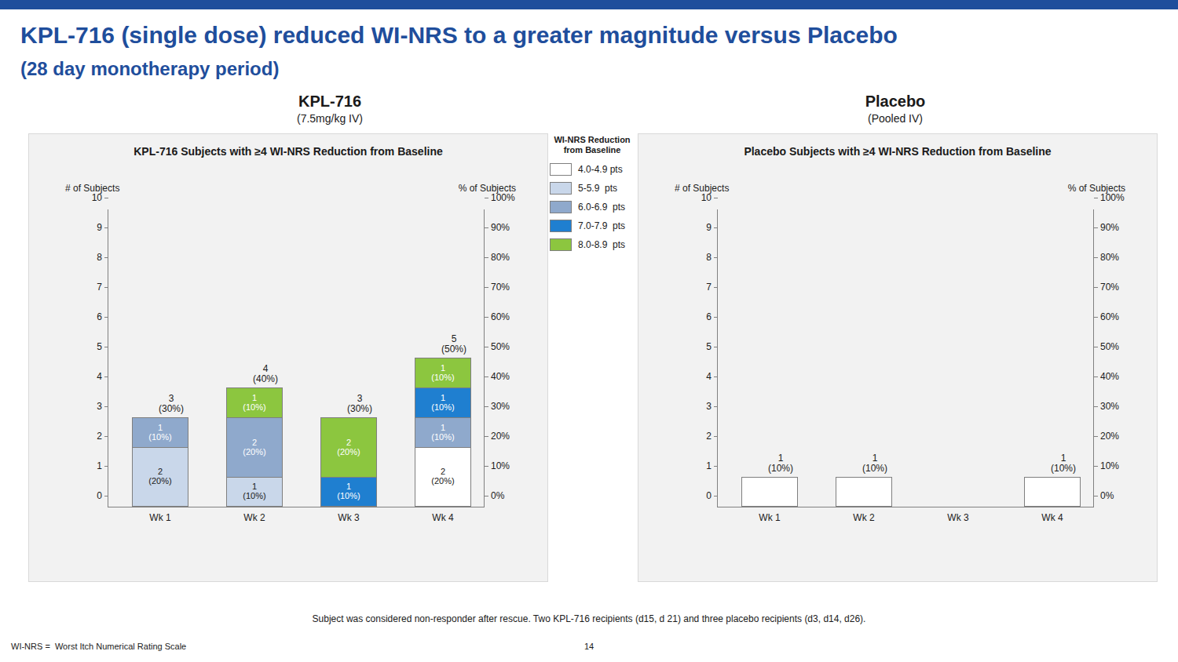KPL-716 (single dose) reduced WI-NRS to a greater magnitude versus Placebo
(28 day monotherapy period)
KPL-716(7.5mg/kg IV)
Placebo(Pooled IV)
KPL-716 Subjects with ≥4 WI-NRS Reduction from Baseline
# of Subjects
% of Subjects
0
1
2
3
4
5
6
7
8
9
10
0%
10%
20%
30%
40%
50%
60%
70%
80%
90%
100%
1
(10%)
2
(20%)
3
(30%)
Wk 1
1
(10%)
2
(20%)
1
(10%)
4
(40%)
Wk 2
2
(20%)
1
(10%)
3
(30%)
Wk 3
1
(10%)
1
(10%)
1
(10%)
2
(20%)
5
(50%)
Wk 4
WI-NRS Reduction
from Baseline
4.0-4.9 pts
5-5.9 pts
6.0-6.9 pts
7.0-7.9 pts
8.0-8.9 pts
Placebo Subjects with ≥4 WI-NRS Reduction from Baseline
# of Subjects
% of Subjects
0
1
2
3
4
5
6
7
8
9
10
0%
10%
20%
30%
40%
50%
60%
70%
80%
90%
100%
1
(10%)
Wk 1
1
(10%)
Wk 2
Wk 3
1
(10%)
Wk 4
Subject was considered non-responder after rescue. Two KPL-716 recipients (d15, d 21) and three placebo recipients (d3, d14, d26).
WI-NRS = Worst Itch Numerical Rating Scale
14